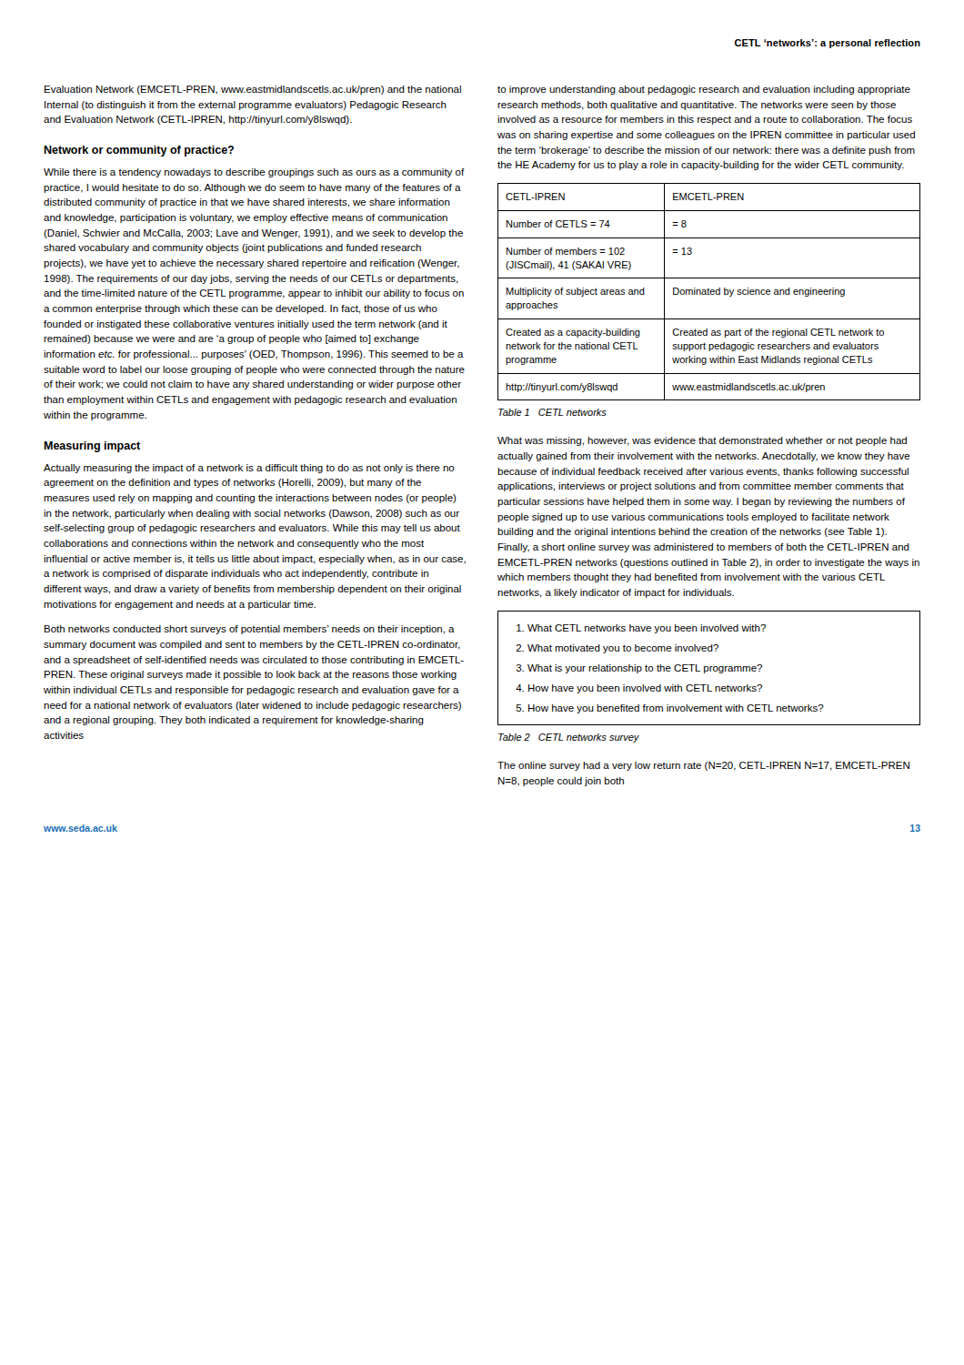CETL ‘networks’: a personal reflection
Evaluation Network (EMCETL-PREN, www.eastmidlandscetls.ac.uk/pren) and the national Internal (to distinguish it from the external programme evaluators) Pedagogic Research and Evaluation Network (CETL-IPREN, http://tinyurl.com/y8lswqd).
Network or community of practice?
While there is a tendency nowadays to describe groupings such as ours as a community of practice, I would hesitate to do so. Although we do seem to have many of the features of a distributed community of practice in that we have shared interests, we share information and knowledge, participation is voluntary, we employ effective means of communication (Daniel, Schwier and McCalla, 2003; Lave and Wenger, 1991), and we seek to develop the shared vocabulary and community objects (joint publications and funded research projects), we have yet to achieve the necessary shared repertoire and reification (Wenger, 1998). The requirements of our day jobs, serving the needs of our CETLs or departments, and the time-limited nature of the CETL programme, appear to inhibit our ability to focus on a common enterprise through which these can be developed. In fact, those of us who founded or instigated these collaborative ventures initially used the term network (and it remained) because we were and are ‘a group of people who [aimed to] exchange information etc. for professional... purposes’ (OED, Thompson, 1996). This seemed to be a suitable word to label our loose grouping of people who were connected through the nature of their work; we could not claim to have any shared understanding or wider purpose other than employment within CETLs and engagement with pedagogic research and evaluation within the programme.
Measuring impact
Actually measuring the impact of a network is a difficult thing to do as not only is there no agreement on the definition and types of networks (Horelli, 2009), but many of the measures used rely on mapping and counting the interactions between nodes (or people) in the network, particularly when dealing with social networks (Dawson, 2008) such as our self-selecting group of pedagogic researchers and evaluators. While this may tell us about collaborations and connections within the network and consequently who the most influential or active member is, it tells us little about impact, especially when, as in our case, a network is comprised of disparate individuals who act independently, contribute in different ways, and draw a variety of benefits from membership dependent on their original motivations for engagement and needs at a particular time.
Both networks conducted short surveys of potential members’ needs on their inception, a summary document was compiled and sent to members by the CETL-IPREN co-ordinator, and a spreadsheet of self-identified needs was circulated to those contributing in EMCETL-PREN. These original surveys made it possible to look back at the reasons those working within individual CETLs and responsible for pedagogic research and evaluation gave for a need for a national network of evaluators (later widened to include pedagogic researchers) and a regional grouping. They both indicated a requirement for knowledge-sharing activities
to improve understanding about pedagogic research and evaluation including appropriate research methods, both qualitative and quantitative. The networks were seen by those involved as a resource for members in this respect and a route to collaboration. The focus was on sharing expertise and some colleagues on the IPREN committee in particular used the term ‘brokerage’ to describe the mission of our network: there was a definite push from the HE Academy for us to play a role in capacity-building for the wider CETL community.
| CETL-IPREN | EMCETL-PREN |
| Number of CETLS = 74 | = 8 |
| Number of members = 102 (JISCmail), 41 (SAKAI VRE) | = 13 |
| Multiplicity of subject areas and approaches | Dominated by science and engineering |
| Created as a capacity-building network for the national CETL programme | Created as part of the regional CETL network to support pedagogic researchers and evaluators working within East Midlands regional CETLs |
| http://tinyurl.com/y8lswqd | www.eastmidlandscetls.ac.uk/pren |
Table 1 CETL networks
What was missing, however, was evidence that demonstrated whether or not people had actually gained from their involvement with the networks. Anecdotally, we know they have because of individual feedback received after various events, thanks following successful applications, interviews or project solutions and from committee member comments that particular sessions have helped them in some way. I began by reviewing the numbers of people signed up to use various communications tools employed to facilitate network building and the original intentions behind the creation of the networks (see Table 1). Finally, a short online survey was administered to members of both the CETL-IPREN and EMCETL-PREN networks (questions outlined in Table 2), in order to investigate the ways in which members thought they had benefited from involvement with the various CETL networks, a likely indicator of impact for individuals.
What CETL networks have you been involved with?
What motivated you to become involved?
What is your relationship to the CETL programme?
How have you been involved with CETL networks?
How have you benefited from involvement with CETL networks?
Table 2 CETL networks survey
The online survey had a very low return rate (N=20, CETL-IPREN N=17, EMCETL-PREN N=8, people could join both
www.seda.ac.uk 13